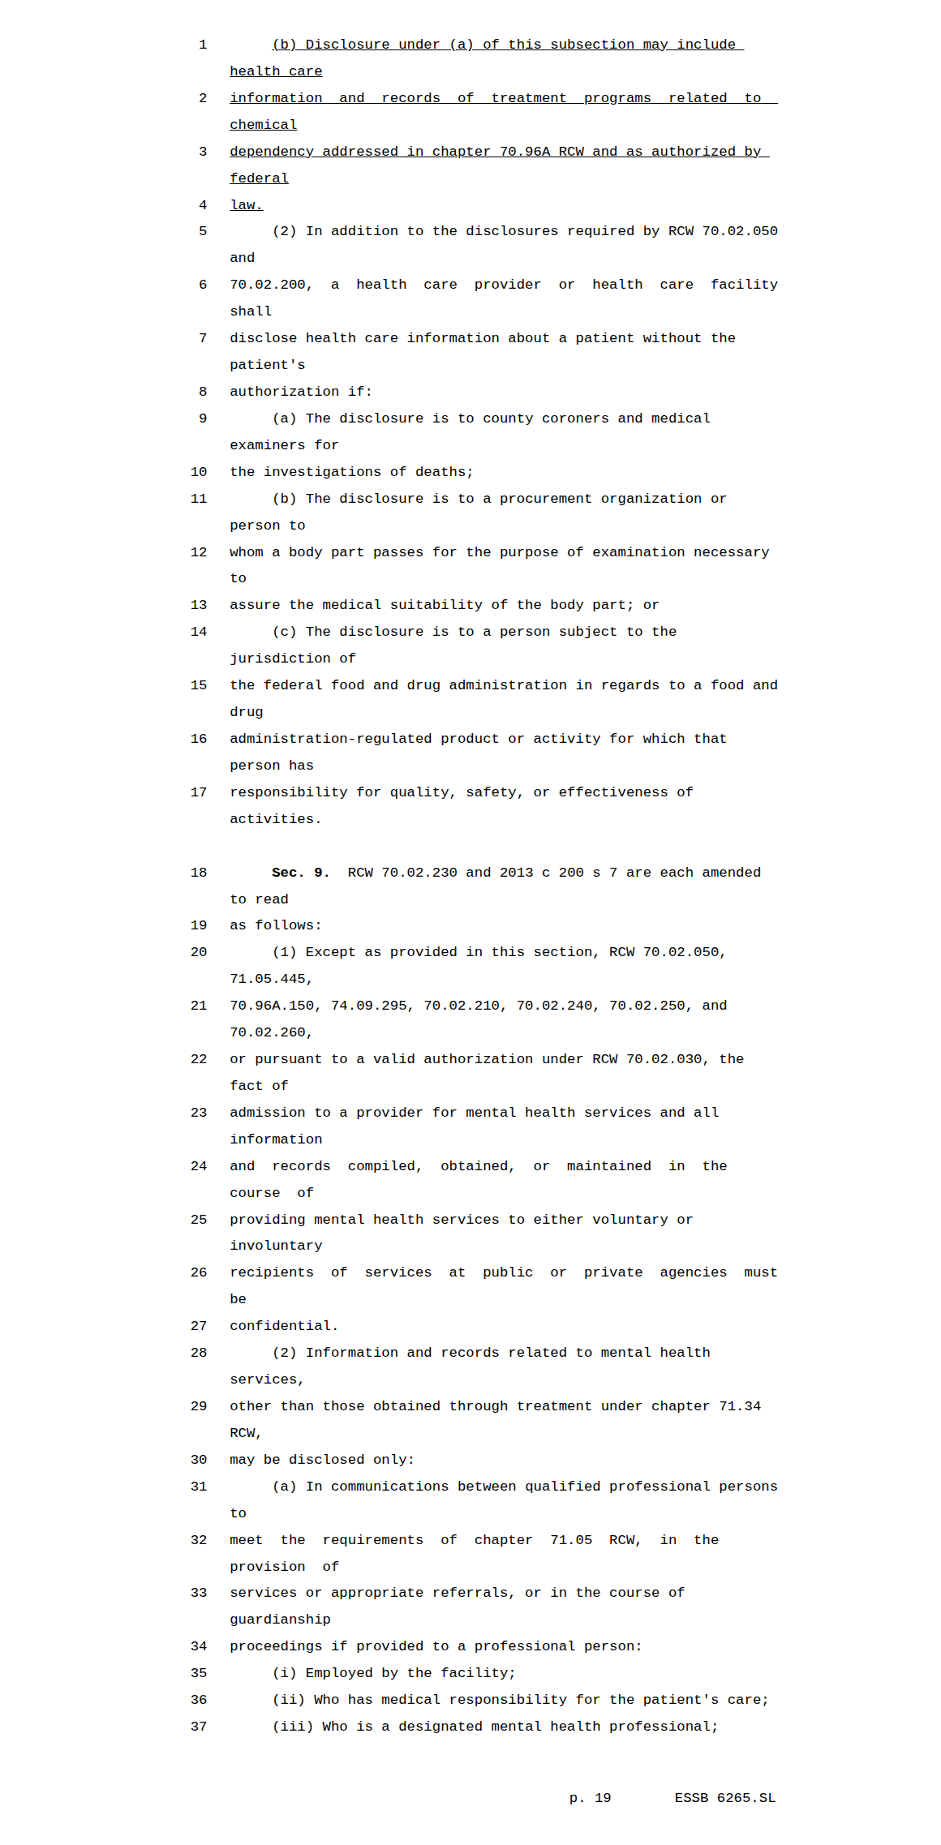1 (b) Disclosure under (a) of this subsection may include health care
2 information and records of treatment programs related to chemical
3 dependency addressed in chapter 70.96A RCW and as authorized by federal
4 law.
5 (2) In addition to the disclosures required by RCW 70.02.050 and
670.02.200, a health care provider or health care facility shall
7 disclose health care information about a patient without the patient's
8 authorization if:
9 (a) The disclosure is to county coroners and medical examiners for
10 the investigations of deaths;
11 (b) The disclosure is to a procurement organization or person to
12 whom a body part passes for the purpose of examination necessary to
13 assure the medical suitability of the body part; or
14 (c) The disclosure is to a person subject to the jurisdiction of
15 the federal food and drug administration in regards to a food and drug
16 administration-regulated product or activity for which that person has
17 responsibility for quality, safety, or effectiveness of activities.
18 Sec. 9. RCW 70.02.230 and 2013 c 200 s 7 are each amended to read
19 as follows:
20 (1) Except as provided in this section, RCW 70.02.050, 71.05.445,
2170.96A.150, 74.09.295, 70.02.210, 70.02.240, 70.02.250, and 70.02.260,
22 or pursuant to a valid authorization under RCW 70.02.030, the fact of
23 admission to a provider for mental health services and all information
24 and records compiled, obtained, or maintained in the course of
25 providing mental health services to either voluntary or involuntary
26 recipients of services at public or private agencies must be
27 confidential.
28 (2) Information and records related to mental health services,
29 other than those obtained through treatment under chapter 71.34 RCW,
30 may be disclosed only:
31 (a) In communications between qualified professional persons to
32 meet the requirements of chapter 71.05 RCW, in the provision of
33 services or appropriate referrals, or in the course of guardianship
34 proceedings if provided to a professional person:
35 (i) Employed by the facility;
36 (ii) Who has medical responsibility for the patient's care;
37 (iii) Who is a designated mental health professional;
p. 19 ESSB 6265.SL